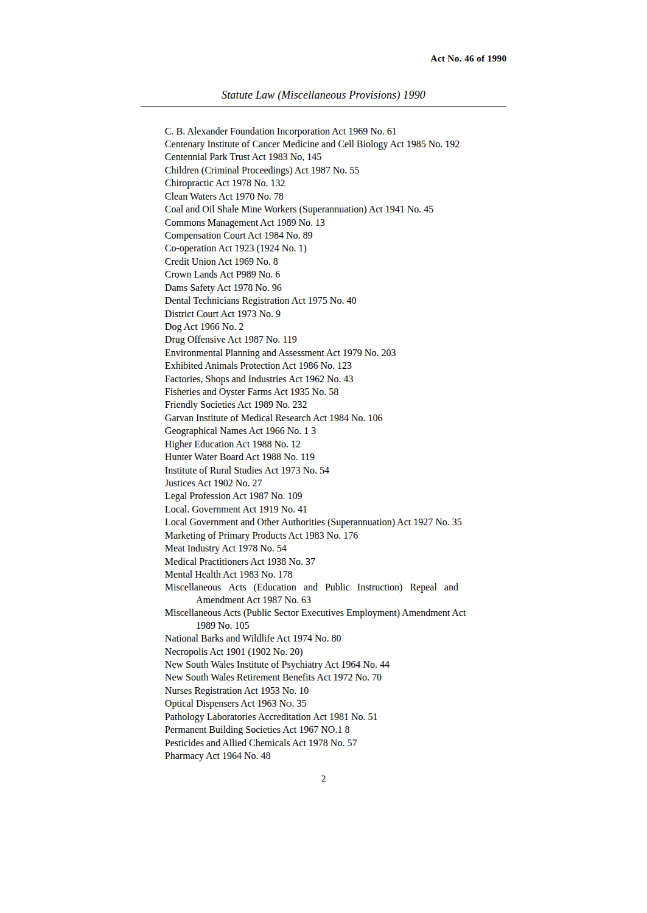Act No. 46 of 1990
Statute Law (Miscellaneous Provisions) 1990
C. B. Alexander Foundation Incorporation Act 1969 No. 61
Centenary Institute of Cancer Medicine and Cell Biology Act 1985 No. 192
Centennial Park Trust Act 1983 No, 145
Children (Criminal Proceedings) Act 1987 No. 55
Chiropractic Act 1978 No. 132
Clean Waters Act 1970 No. 78
Coal and Oil Shale Mine Workers (Superannuation) Act 1941 No. 45
Commons Management Act 1989 No. 13
Compensation Court Act 1984 No. 89
Co-operation Act 1923 (1924 No. 1)
Credit Union Act 1969 No. 8
Crown Lands Act P989 No. 6
Dams Safety Act 1978 No. 96
Dental Technicians Registration Act 1975 No. 40
District Court Act 1973 No. 9
Dog Act 1966 No. 2
Drug Offensive Act 1987 No. 119
Environmental Planning and Assessment Act 1979 No. 203
Exhibited Animals Protection Act 1986 No. 123
Factories, Shops and Industries Act 1962 No. 43
Fisheries and Oyster Farms Act 1935 No. 58
Friendly Societies Act 1989 No. 232
Garvan Institute of Medical Research Act 1984 No. 106
Geographical Names Act 1966 No. 1 3
Higher Education Act 1988 No. 12
Hunter Water Board Act 1988 No. 119
Institute of Rural Studies Act 1973 No. 54
Justices Act 1902 No. 27
Legal Profession Act 1987 No. 109
Local. Government Act 1919 No. 41
Local Government and Other Authorities (Superannuation) Act 1927 No. 35
Marketing of Primary Products Act 1983 No. 176
Meat Industry Act 1978 No. 54
Medical Practitioners Act 1938 No. 37
Mental Health Act 1983 No. 178
Miscellaneous Acts (Education and Public Instruction) Repeal and Amendment Act 1987 No. 63
Miscellaneous Acts (Public Sector Executives Employment) Amendment Act 1989 No. 105
National Barks and Wildlife Act 1974 No. 80
Necropolis Act 1901 (1902 No. 20)
New South Wales Institute of Psychiatry Act 1964 No. 44
New South Wales Retirement Benefits Act 1972 No. 70
Nurses Registration Act 1953 No. 10
Optical Dispensers Act 1963 NO. 35
Pathology Laboratories Accreditation Act 1981 No. 51
Permanent Building Societies Act 1967 NO.1 8
Pesticides and Allied Chemicals Act 1978 No. 57
Pharmacy Act 1964 No. 48
2